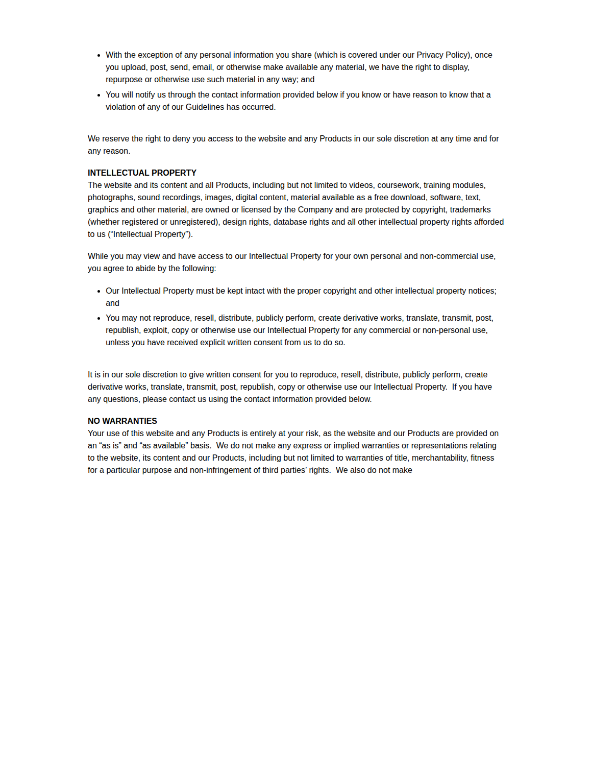With the exception of any personal information you share (which is covered under our Privacy Policy), once you upload, post, send, email, or otherwise make available any material, we have the right to display, repurpose or otherwise use such material in any way; and
You will notify us through the contact information provided below if you know or have reason to know that a violation of any of our Guidelines has occurred.
We reserve the right to deny you access to the website and any Products in our sole discretion at any time and for any reason.
Intellectual Property
The website and its content and all Products, including but not limited to videos, coursework, training modules, photographs, sound recordings, images, digital content, material available as a free download, software, text, graphics and other material, are owned or licensed by the Company and are protected by copyright, trademarks (whether registered or unregistered), design rights, database rights and all other intellectual property rights afforded to us (“Intellectual Property”).
While you may view and have access to our Intellectual Property for your own personal and non-commercial use, you agree to abide by the following:
Our Intellectual Property must be kept intact with the proper copyright and other intellectual property notices; and
You may not reproduce, resell, distribute, publicly perform, create derivative works, translate, transmit, post, republish, exploit, copy or otherwise use our Intellectual Property for any commercial or non-personal use, unless you have received explicit written consent from us to do so.
It is in our sole discretion to give written consent for you to reproduce, resell, distribute, publicly perform, create derivative works, translate, transmit, post, republish, copy or otherwise use our Intellectual Property. If you have any questions, please contact us using the contact information provided below.
No Warranties
Your use of this website and any Products is entirely at your risk, as the website and our Products are provided on an “as is” and “as available” basis. We do not make any express or implied warranties or representations relating to the website, its content and our Products, including but not limited to warranties of title, merchantability, fitness for a particular purpose and non-infringement of third parties’ rights. We also do not make